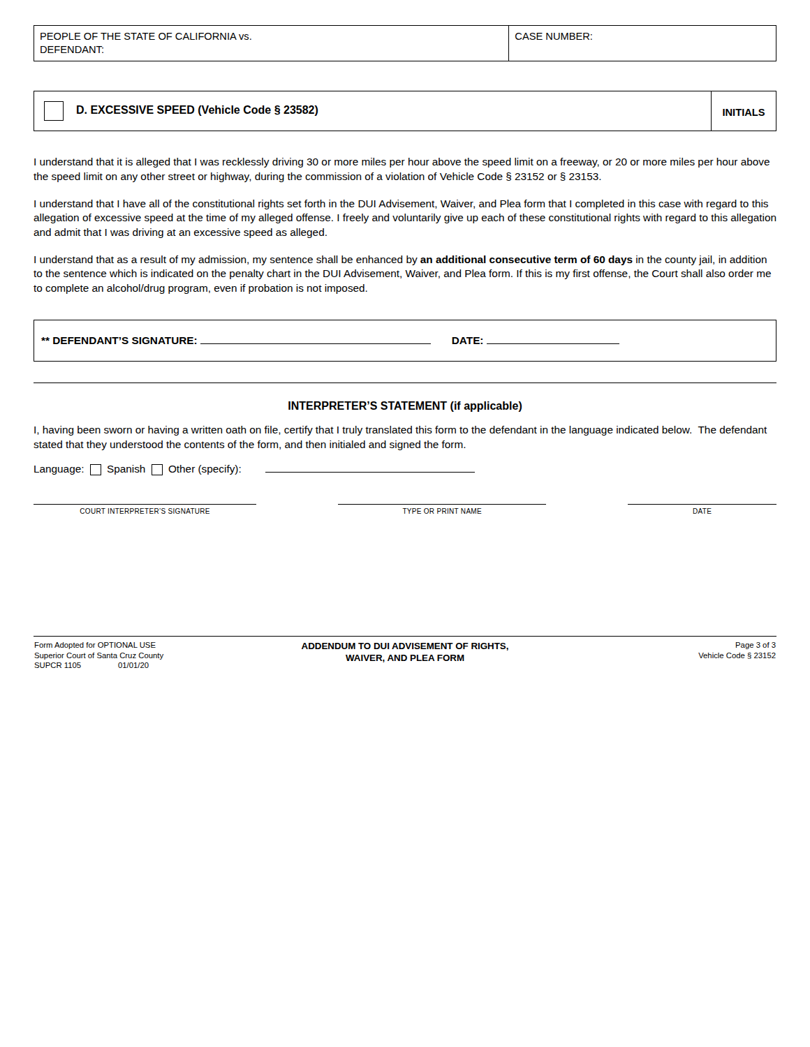| PEOPLE OF THE STATE OF CALIFORNIA vs. DEFENDANT: | CASE NUMBER: |
| D. EXCESSIVE SPEED (Vehicle Code § 23582) | INITIALS |
I understand that it is alleged that I was recklessly driving 30 or more miles per hour above the speed limit on a freeway, or 20 or more miles per hour above the speed limit on any other street or highway, during the commission of a violation of Vehicle Code § 23152 or § 23153.
I understand that I have all of the constitutional rights set forth in the DUI Advisement, Waiver, and Plea form that I completed in this case with regard to this allegation of excessive speed at the time of my alleged offense. I freely and voluntarily give up each of these constitutional rights with regard to this allegation and admit that I was driving at an excessive speed as alleged.
I understand that as a result of my admission, my sentence shall be enhanced by an additional consecutive term of 60 days in the county jail, in addition to the sentence which is indicated on the penalty chart in the DUI Advisement, Waiver, and Plea form. If this is my first offense, the Court shall also order me to complete an alcohol/drug program, even if probation is not imposed.
| ** DEFENDANT’S SIGNATURE: DATE: |
INTERPRETER’S STATEMENT (if applicable)
I, having been sworn or having a written oath on file, certify that I truly translated this form to the defendant in the language indicated below. The defendant stated that they understood the contents of the form, and then initialed and signed the form.
Language: Spanish Other (specify):
| COURT INTERPRETER’S SIGNATURE | | TYPE OR PRINT NAME | | DATE |
| Form Adopted for OPTIONAL USE Superior Court of Santa Cruz County SUPCR 1105 01/01/20 | ADDENDUM TO DUI ADVISEMENT OF RIGHTS, WAIVER, AND PLEA FORM | Page 3 of 3 Vehicle Code § 23152 |